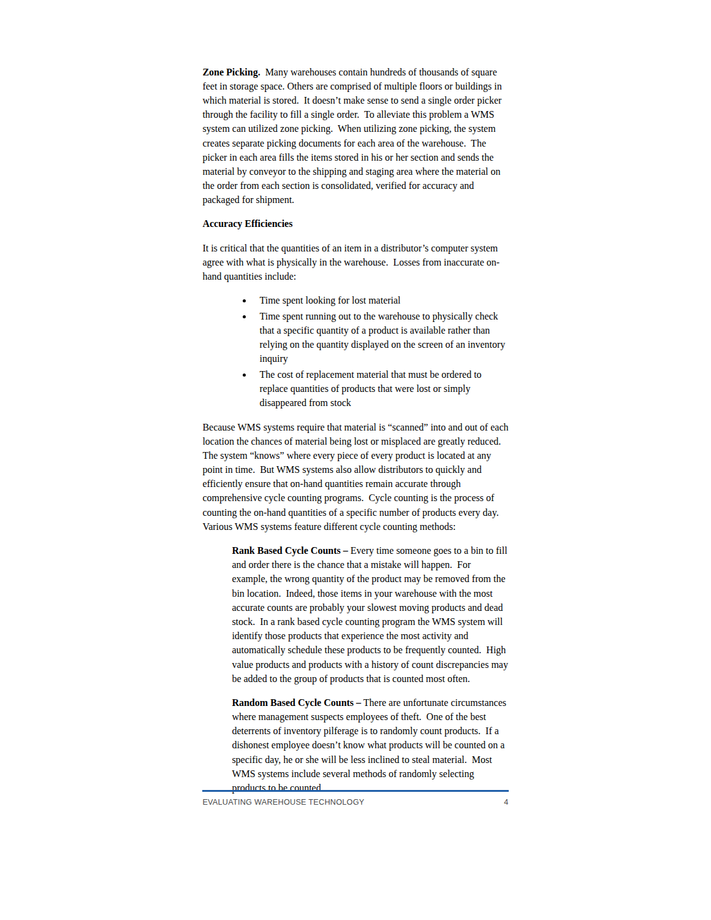Zone Picking. Many warehouses contain hundreds of thousands of square feet in storage space. Others are comprised of multiple floors or buildings in which material is stored. It doesn’t make sense to send a single order picker through the facility to fill a single order. To alleviate this problem a WMS system can utilized zone picking. When utilizing zone picking, the system creates separate picking documents for each area of the warehouse. The picker in each area fills the items stored in his or her section and sends the material by conveyor to the shipping and staging area where the material on the order from each section is consolidated, verified for accuracy and packaged for shipment.
Accuracy Efficiencies
It is critical that the quantities of an item in a distributor’s computer system agree with what is physically in the warehouse. Losses from inaccurate on-hand quantities include:
Time spent looking for lost material
Time spent running out to the warehouse to physically check that a specific quantity of a product is available rather than relying on the quantity displayed on the screen of an inventory inquiry
The cost of replacement material that must be ordered to replace quantities of products that were lost or simply disappeared from stock
Because WMS systems require that material is “scanned” into and out of each location the chances of material being lost or misplaced are greatly reduced. The system “knows” where every piece of every product is located at any point in time. But WMS systems also allow distributors to quickly and efficiently ensure that on-hand quantities remain accurate through comprehensive cycle counting programs. Cycle counting is the process of counting the on-hand quantities of a specific number of products every day. Various WMS systems feature different cycle counting methods:
Rank Based Cycle Counts – Every time someone goes to a bin to fill and order there is the chance that a mistake will happen. For example, the wrong quantity of the product may be removed from the bin location. Indeed, those items in your warehouse with the most accurate counts are probably your slowest moving products and dead stock. In a rank based cycle counting program the WMS system will identify those products that experience the most activity and automatically schedule these products to be frequently counted. High value products and products with a history of count discrepancies may be added to the group of products that is counted most often.
Random Based Cycle Counts – There are unfortunate circumstances where management suspects employees of theft. One of the best deterrents of inventory pilferage is to randomly count products. If a dishonest employee doesn’t know what products will be counted on a specific day, he or she will be less inclined to steal material. Most WMS systems include several methods of randomly selecting products to be counted.
Evaluating Warehouse Technology 4